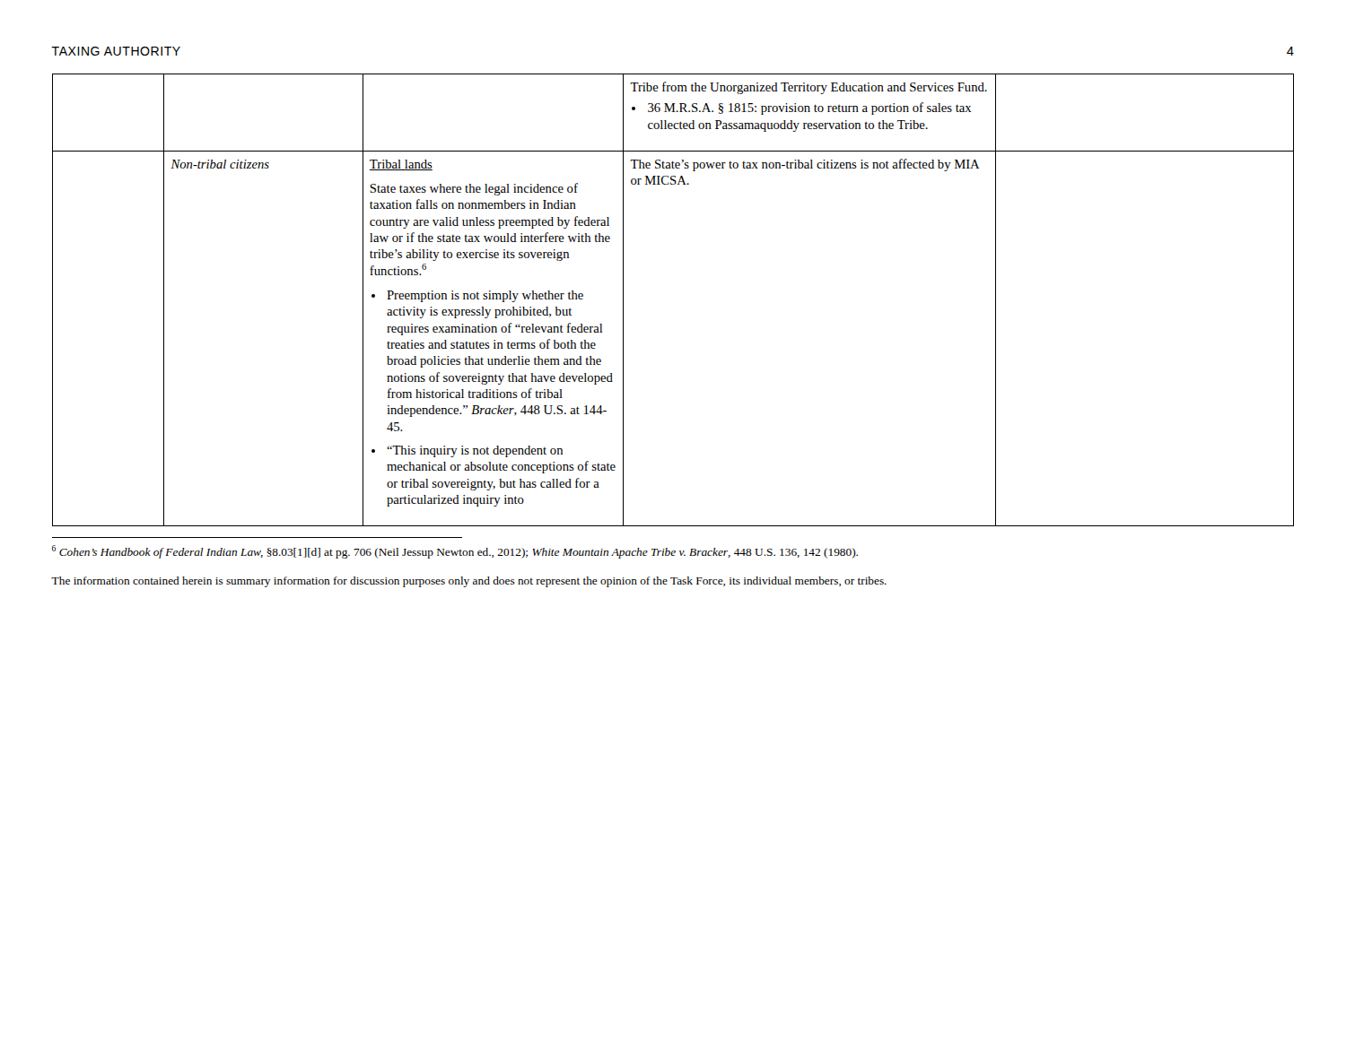TAXING AUTHORITY
4
| | | | Tribe from the Unorganized Territory Education and Services Fund. 36 M.R.S.A. § 1815: provision to return a portion of sales tax collected on Passamaquoddy reservation to the Tribe. | |
| | Non-tribal citizens | Tribal lands State taxes where the legal incidence of taxation falls on nonmembers in Indian country are valid unless preempted by federal law or if the state tax would interfere with the tribe’s ability to exercise its sovereign functions. 6 Preemption is not simply whether the activity is expressly prohibited, but requires examination of “relevant federal treaties and statutes in terms of both the broad policies that underlie them and the notions of sovereignty that have developed from historical traditions of tribal independence.” Bracker , 448 U.S. at 144-45. “This inquiry is not dependent on mechanical or absolute conceptions of state or tribal sovereignty, but has called for a particularized inquiry into | The State’s power to tax non-tribal citizens is not affected by MIA or MICSA. | |
6 Cohen’s Handbook of Federal Indian Law, §8.03[1][d] at pg. 706 (Neil Jessup Newton ed., 2012); White Mountain Apache Tribe v. Bracker, 448 U.S. 136, 142 (1980).
The information contained herein is summary information for discussion purposes only and does not represent the opinion of the Task Force, its individual members, or tribes.